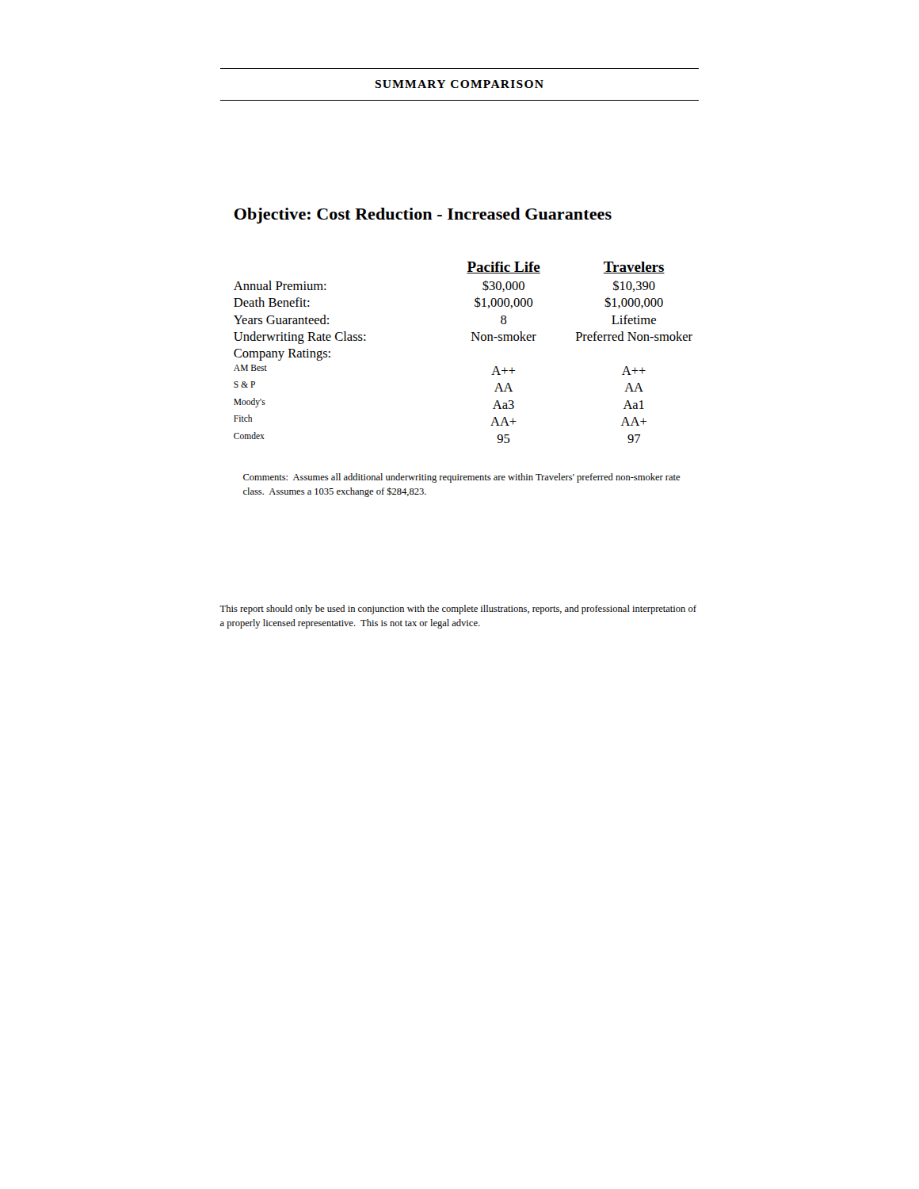SUMMARY COMPARISON
Objective: Cost Reduction - Increased Guarantees
| | Pacific Life | Travelers |
| Annual Premium: | $30,000 | $10,390 |
| Death Benefit: | $1,000,000 | $1,000,000 |
| Years Guaranteed: | 8 | Lifetime |
| Underwriting Rate Class: | Non-smoker | Preferred Non-smoker |
| Company Ratings: | | |
| AM Best | A++ | A++ |
| S & P | AA | AA |
| Moody's | Aa3 | Aa1 |
| Fitch | AA+ | AA+ |
| Comdex | 95 | 97 |
Comments: Assumes all additional underwriting requirements are within Travelers' preferred non-smoker rate class. Assumes a 1035 exchange of $284,823.
This report should only be used in conjunction with the complete illustrations, reports, and professional interpretation of a properly licensed representative. This is not tax or legal advice.